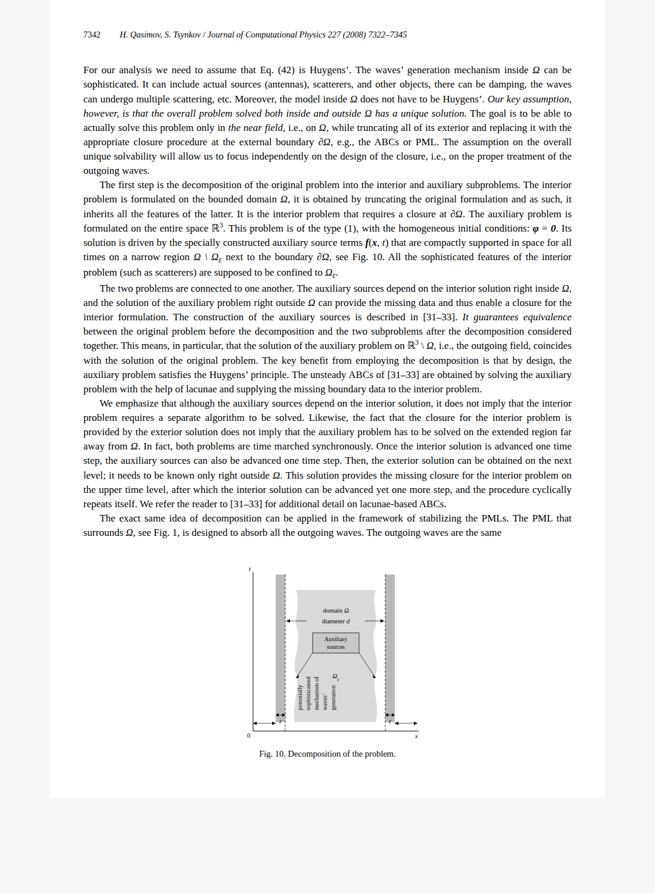7342 H. Qasimov, S. Tsynkov / Journal of Computational Physics 227 (2008) 7322–7345
For our analysis we need to assume that Eq. (42) is Huygens’. The waves’ generation mechanism inside Ω can be sophisticated. It can include actual sources (antennas), scatterers, and other objects, there can be damping, the waves can undergo multiple scattering, etc. Moreover, the model inside Ω does not have to be Huygens’. Our key assumption, however, is that the overall problem solved both inside and outside Ω has a unique solution. The goal is to be able to actually solve this problem only in the near field, i.e., on Ω, while truncating all of its exterior and replacing it with the appropriate closure procedure at the external boundary ∂Ω, e.g., the ABCs or PML. The assumption on the overall unique solvability will allow us to focus independently on the design of the closure, i.e., on the proper treatment of the outgoing waves.
The first step is the decomposition of the original problem into the interior and auxiliary subproblems. The interior problem is formulated on the bounded domain Ω, it is obtained by truncating the original formulation and as such, it inherits all the features of the latter. It is the interior problem that requires a closure at ∂Ω. The auxiliary problem is formulated on the entire space ℝ3. This problem is of the type (1), with the homogeneous initial conditions: φ = 0. Its solution is driven by the specially constructed auxiliary source terms f(x, t) that are compactly supported in space for all times on a narrow region Ω \ Ωε next to the boundary ∂Ω, see Fig. 10. All the sophisticated features of the interior problem (such as scatterers) are supposed to be confined to Ωε.
The two problems are connected to one another. The auxiliary sources depend on the interior solution right inside Ω, and the solution of the auxiliary problem right outside Ω can provide the missing data and thus enable a closure for the interior formulation. The construction of the auxiliary sources is described in [31–33]. It guarantees equivalence between the original problem before the decomposition and the two subproblems after the decomposition considered together. This means, in particular, that the solution of the auxiliary problem on ℝ3 \ Ω, i.e., the outgoing field, coincides with the solution of the original problem. The key benefit from employing the decomposition is that by design, the auxiliary problem satisfies the Huygens’ principle. The unsteady ABCs of [31–33] are obtained by solving the auxiliary problem with the help of lacunae and supplying the missing boundary data to the interior problem.
We emphasize that although the auxiliary sources depend on the interior solution, it does not imply that the interior problem requires a separate algorithm to be solved. Likewise, the fact that the closure for the interior problem is provided by the exterior solution does not imply that the auxiliary problem has to be solved on the extended region far away from Ω. In fact, both problems are time marched synchronously. Once the interior solution is advanced one time step, the auxiliary sources can also be advanced one time step. Then, the exterior solution can be obtained on the next level; it needs to be known only right outside Ω. This solution provides the missing closure for the interior problem on the upper time level, after which the interior solution can be advanced yet one more step, and the procedure cyclically repeats itself. We refer the reader to [31–33] for additional detail on lacunae-based ABCs.
The exact same idea of decomposition can be applied in the framework of stabilizing the PMLs. The PML that surrounds Ω, see Fig. 1, is designed to absorb all the outgoing waves. The outgoing waves are the same
t x 0 Auxiliary sources Ωε domain Ω diameter d ε ε potentially sophisticateed mechanism of waves’ generation
Fig. 10. Decomposition of the problem.